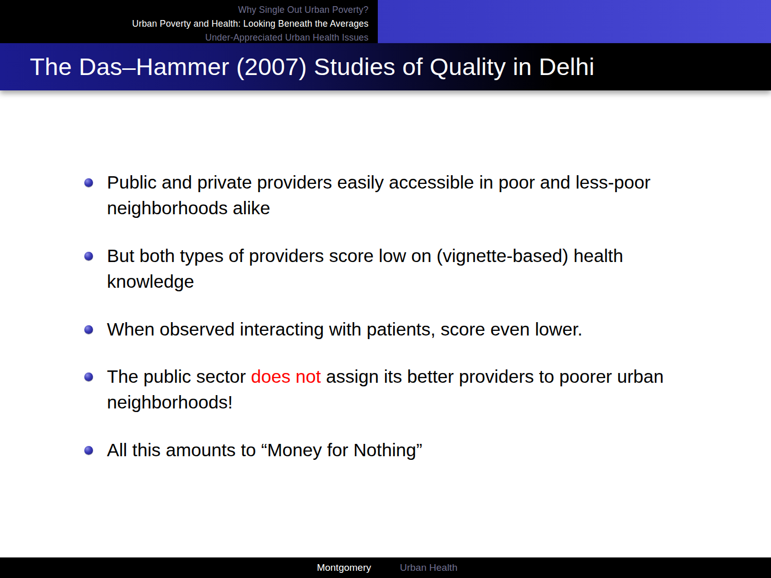Why Single Out Urban Poverty?
Urban Poverty and Health: Looking Beneath the Averages
Under-Appreciated Urban Health Issues
The Das–Hammer (2007) Studies of Quality in Delhi
Public and private providers easily accessible in poor and less-poor neighborhoods alike
But both types of providers score low on (vignette-based) health knowledge
When observed interacting with patients, score even lower.
The public sector does not assign its better providers to poorer urban neighborhoods!
All this amounts to “Money for Nothing”
Montgomery
Urban Health